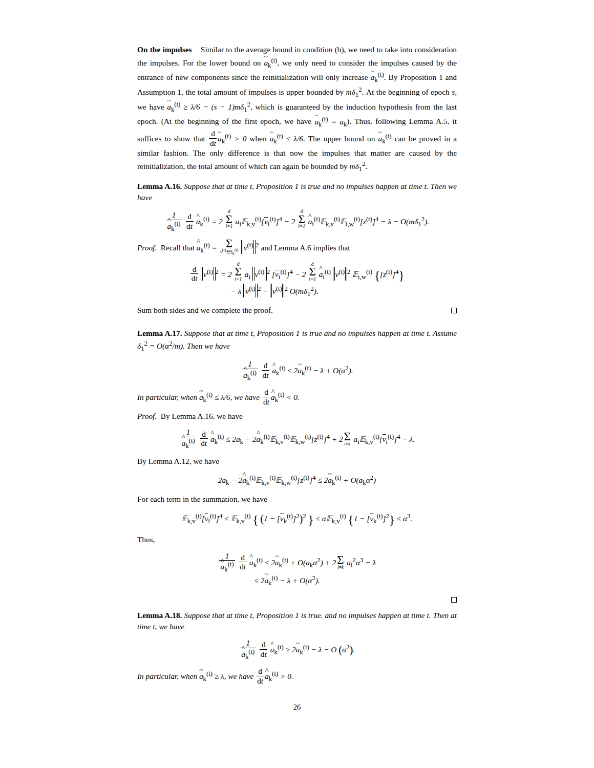On the impulses Similar to the average bound in condition (b), we need to take into consideration the impulses. For the lower bound on ~ak(t), we only need to consider the impulses caused by the entrance of new components since the reinitialization will only increase ~ak(t). By Proposition 1 and Assumption 1, the total amount of impulses is upper bounded by mδ12. At the beginning of epoch s, we have ~ak(t) ≥ λ/6 − (s − 1)mδ12, which is guaranteed by the induction hypothesis from the last epoch. (At the beginning of the first epoch, we have ~ak(t) = ak). Thus, following Lemma A.5, it suffices to show that ddt~ak(t) > 0 when ~ak(t) ≤ λ/6. The upper bound on ~ak(t) can be proved in a similar fashion. The only difference is that now the impulses that matter are caused by the reinitialization, the total amount of which can again be bounded by mδ12.
Lemma A.16. Suppose that at time t, Proposition 1 is true and no impulses happen at time t. Then we have
1^ak(t) ddt ^ak(t) = 2 dΣi=1 ai𝔼k,v(t)[vi(t)]4 − 2 dΣi=1 ^ai(t)𝔼k,v(t)𝔼i,w(t)[z(t)]4 − λ − O(mδ12).
Proof. Recall that ^ak(t) = Σv(t)∈Sk(t) v(t)2 and Lemma A.6 implies that
ddt v(t)2 = 2 dΣi=1 ai v(t)2 [vi(t)]4 − 2 dΣi=1 ^ai(t) v(t)2 𝔼i,w(t) {[z(t)]4}
− λ v(t)2 − v(t)2 O(mδ12).
Sum both sides and we complete the proof.
Lemma A.17. Suppose that at time t, Proposition 1 is true and no impulses happen at time t. Assume δ12 = O(α2/m). Then we have
1^ak(t) ddt ^ak(t) ≤ 2~ak(t) − λ + O(α2).
In particular, when ~ak(t) ≤ λ/6, we have ddt^ak(t) < 0.
Proof. By Lemma A.16, we have
1^ak(t) ddt ^ak(t) ≤ 2ak − 2^ak(t)𝔼k,v(t)𝔼k,w(t)[z(t)]4 + 2Σi≠k ai𝔼k,v(t)[vi(t)]4 − λ.
By Lemma A.12, we have
2ak − 2^ak(t)𝔼k,v(t)𝔼k,w(t)[z(t)]4 ≤ 2~ak(t) + O(akα2)
For each term in the summation, we have
𝔼k,v(t)[vi(t)]4 ≤ 𝔼k,v(t) { (1 − [vk(t)]2)2 } ≤ α𝔼k,v(t) {1 − [vk(t)]2} ≤ α3.
Thus,
1^ak(t) ddt ^ak(t) ≤ 2~ak(t) + O(akα2) + 2Σi≠k ai2α3 − λ
≤ 2~ak(t) − λ + O(α2).
Lemma A.18. Suppose that at time t, Proposition 1 is true. and no impulses happen at time t. Then at time t, we have
1^ak(t) ddt ^ak(t) ≥ 2~ak(t) − λ − O (α2).
In particular, when ~ak(t) ≥ λ, we have ddt^ak(t) > 0.
26